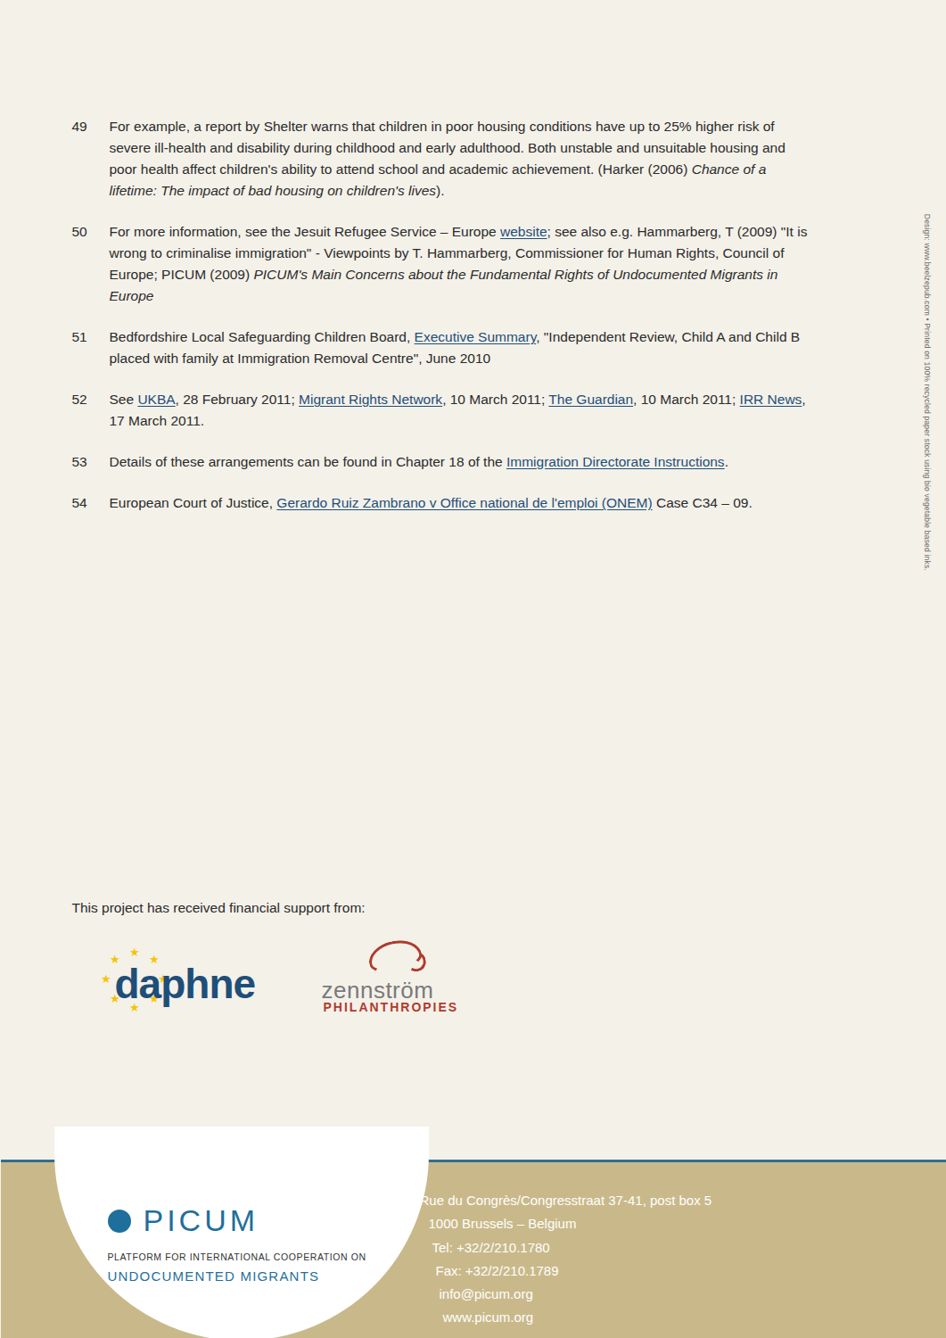49 For example, a report by Shelter warns that children in poor housing conditions have up to 25% higher risk of severe ill-health and disability during childhood and early adulthood. Both unstable and unsuitable housing and poor health affect children's ability to attend school and academic achievement. (Harker (2006) Chance of a lifetime: The impact of bad housing on children's lives).
50 For more information, see the Jesuit Refugee Service – Europe website; see also e.g. Hammarberg, T (2009) "It is wrong to criminalise immigration" - Viewpoints by T. Hammarberg, Commissioner for Human Rights, Council of Europe; PICUM (2009) PICUM's Main Concerns about the Fundamental Rights of Undocumented Migrants in Europe
51 Bedfordshire Local Safeguarding Children Board, Executive Summary, "Independent Review, Child A and Child B placed with family at Immigration Removal Centre", June 2010
52 See UKBA, 28 February 2011; Migrant Rights Network, 10 March 2011; The Guardian, 10 March 2011; IRR News, 17 March 2011.
53 Details of these arrangements can be found in Chapter 18 of the Immigration Directorate Instructions.
54 European Court of Justice, Gerardo Ruiz Zambrano v Office national de l'emploi (ONEM) Case C34 – 09.
This project has received financial support from:
★ ★ ★ ★ ★ ★ ★ ★
daphne
zennström
PHILANTHROPIES
Design: www.beelzepub.com • Printed on 100% recycled paper stock using bio vegetable based inks.
PICUM
Platform for International Cooperation on
Undocumented Migrants
Rue du Congrès/Congresstraat 37-41, post box 5
1000 Brussels – Belgium
Tel: +32/2/210.1780
Fax: +32/2/210.1789
info@picum.org
www.picum.org